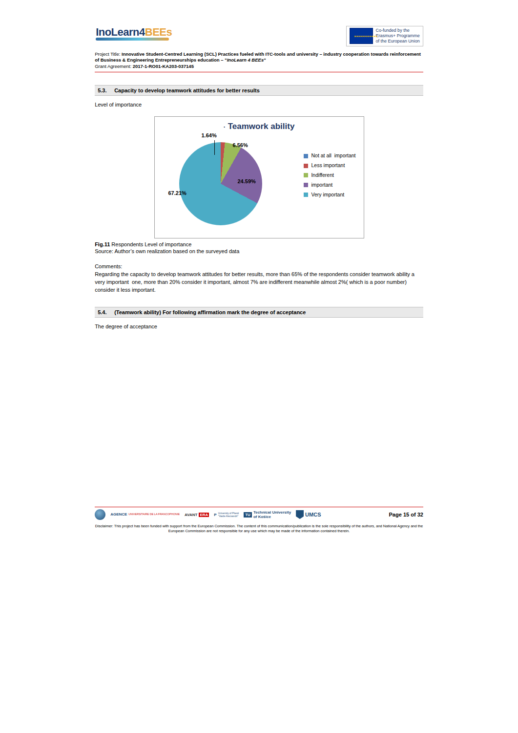InoLearn4BEEs
Co-funded by the
Erasmus+ Programme
of the European Union
Project Title: Innovative Student-Centred Learning (SCL) Practices fueled with ITC-tools and university – industry cooperation towards reinforcement of Business & Engineering Entrepreneurships education – "InoLearn 4 BEEs"
Grant Agreement: 2017-1-RO01-KA203-037145
5.3. Capacity to develop teamwork attitudes for better results
Level of importance
· Teamwork ability
1.64%
6.56%
24.59%
67.21%
Not at all important
Less important
Indifferent
important
Very important
Fig.11 Respondents Level of importance
Source: Author’s own realization based on the surveyed data
Comments: Regarding the capacity to develop teamwork attitudes for better results, more than 65% of the respondents consider teamwork ability a very important one, more than 20% consider it important, almost 7% are indifferent meanwhile almost 2%( which is a poor number) consider it less important.
5.4.(Teamwork ability) For following affirmation mark the degree of acceptance
The degree of acceptance
AGENCEUNIVERSITAIRE DE LA FRANCOPHONIE
AVANTERA
PUniversity of Pitesti
"Vasile Alecsandri"
TU Technical University
of Košice
UMCS
Page 15 of 32
Disclaimer: This project has been funded with support from the European Commission. The content of this communication/publication is the sole responsibility of the authors, and National Agency and the European Commission are not responsible for any use which may be made of the information contained therein.